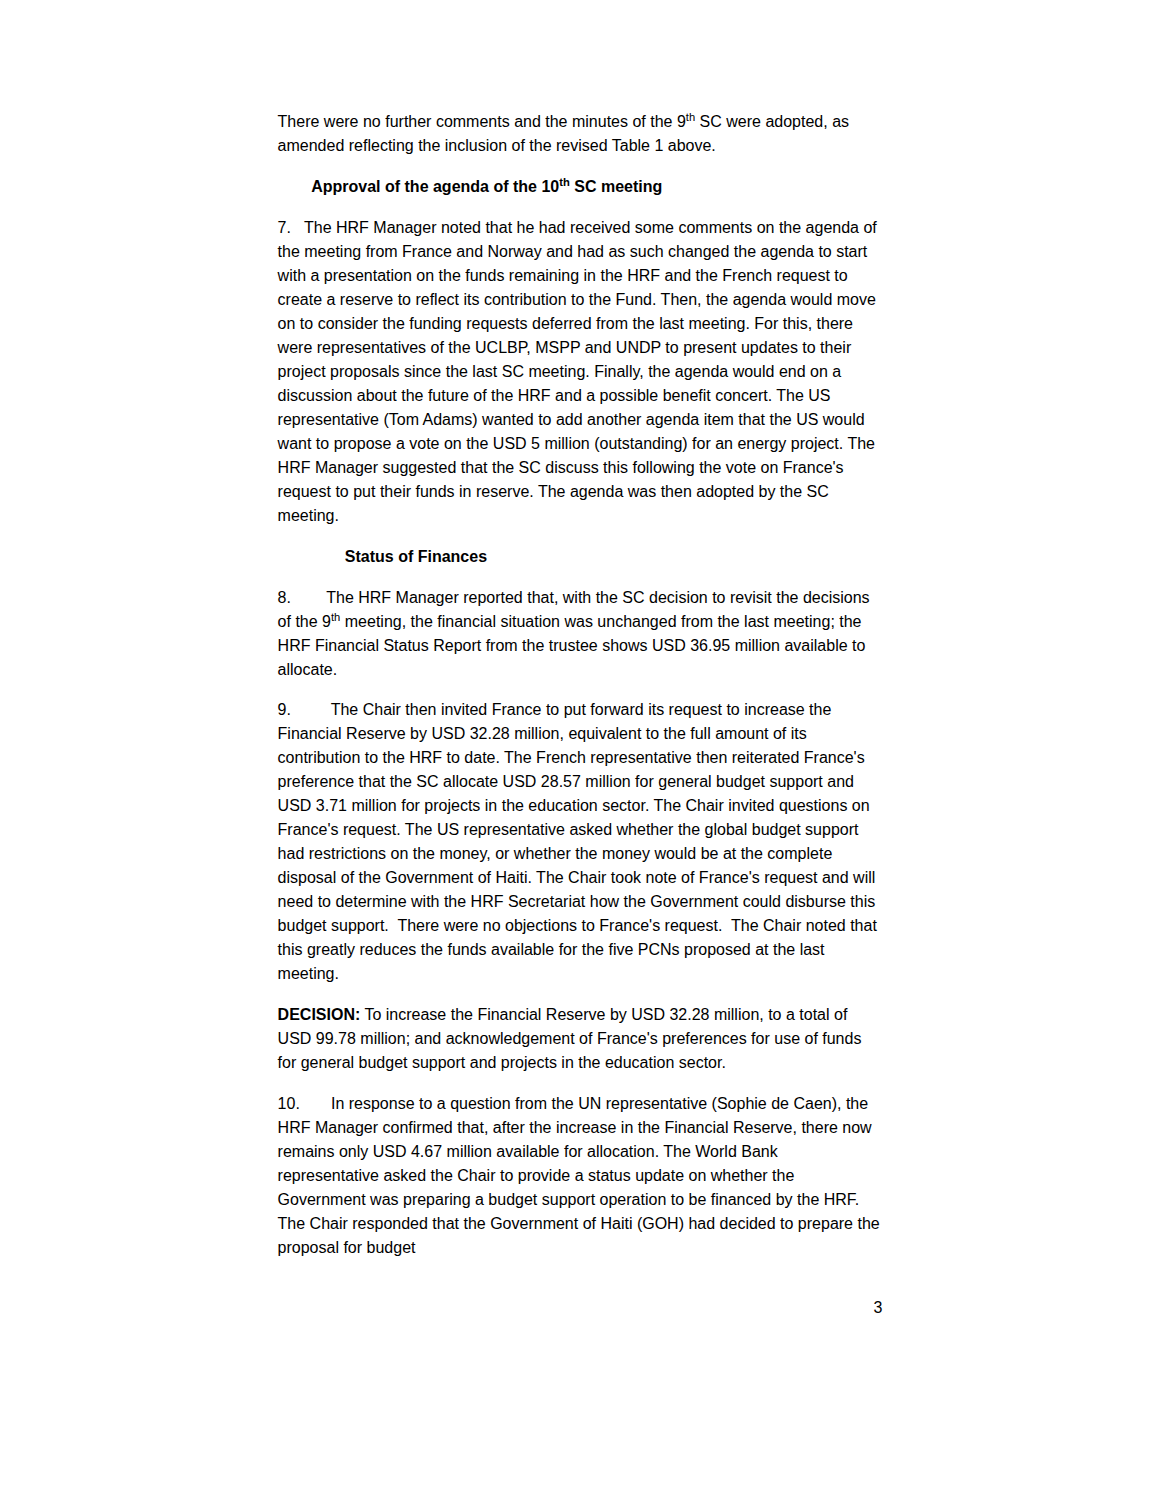There were no further comments and the minutes of the 9th SC were adopted, as amended reflecting the inclusion of the revised Table 1 above.
Approval of the agenda of the 10th SC meeting
7. The HRF Manager noted that he had received some comments on the agenda of the meeting from France and Norway and had as such changed the agenda to start with a presentation on the funds remaining in the HRF and the French request to create a reserve to reflect its contribution to the Fund. Then, the agenda would move on to consider the funding requests deferred from the last meeting. For this, there were representatives of the UCLBP, MSPP and UNDP to present updates to their project proposals since the last SC meeting. Finally, the agenda would end on a discussion about the future of the HRF and a possible benefit concert. The US representative (Tom Adams) wanted to add another agenda item that the US would want to propose a vote on the USD 5 million (outstanding) for an energy project. The HRF Manager suggested that the SC discuss this following the vote on France's request to put their funds in reserve. The agenda was then adopted by the SC meeting.
Status of Finances
8. The HRF Manager reported that, with the SC decision to revisit the decisions of the 9th meeting, the financial situation was unchanged from the last meeting; the HRF Financial Status Report from the trustee shows USD 36.95 million available to allocate.
9. The Chair then invited France to put forward its request to increase the Financial Reserve by USD 32.28 million, equivalent to the full amount of its contribution to the HRF to date. The French representative then reiterated France's preference that the SC allocate USD 28.57 million for general budget support and USD 3.71 million for projects in the education sector. The Chair invited questions on France's request. The US representative asked whether the global budget support had restrictions on the money, or whether the money would be at the complete disposal of the Government of Haiti. The Chair took note of France's request and will need to determine with the HRF Secretariat how the Government could disburse this budget support. There were no objections to France's request. The Chair noted that this greatly reduces the funds available for the five PCNs proposed at the last meeting.
DECISION: To increase the Financial Reserve by USD 32.28 million, to a total of USD 99.78 million; and acknowledgement of France's preferences for use of funds for general budget support and projects in the education sector.
10. In response to a question from the UN representative (Sophie de Caen), the HRF Manager confirmed that, after the increase in the Financial Reserve, there now remains only USD 4.67 million available for allocation. The World Bank representative asked the Chair to provide a status update on whether the Government was preparing a budget support operation to be financed by the HRF. The Chair responded that the Government of Haiti (GOH) had decided to prepare the proposal for budget
3